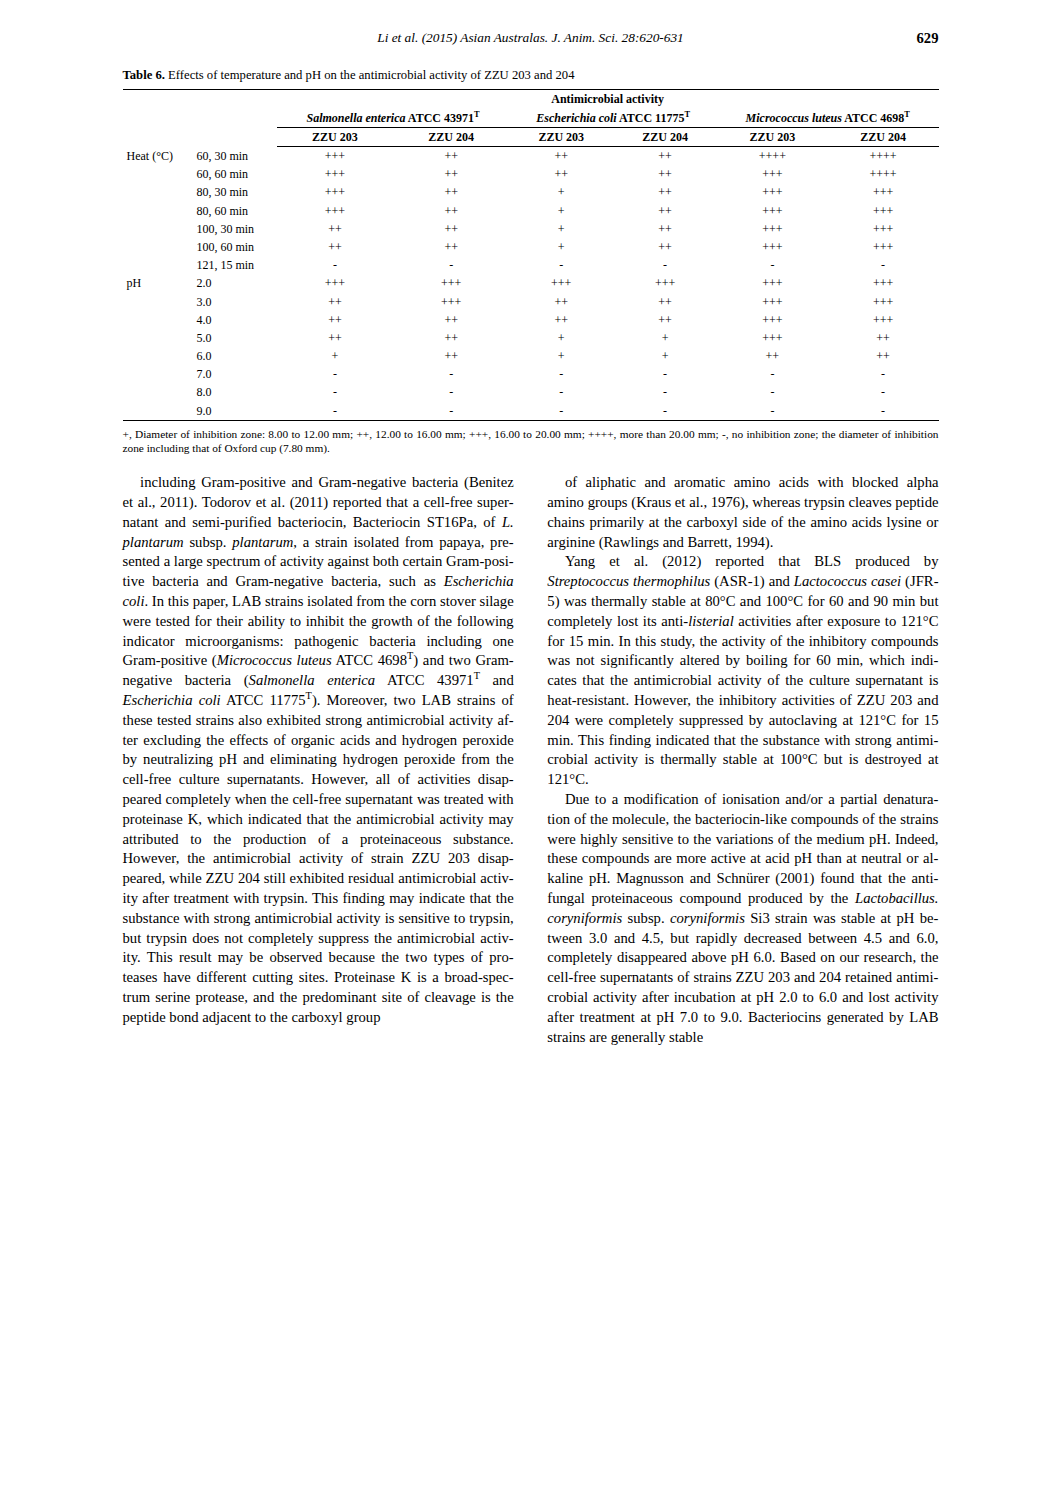Li et al. (2015) Asian Australas. J. Anim. Sci. 28:620-631 629
Table 6. Effects of temperature and pH on the antimicrobial activity of ZZU 203 and 204
| | Antimicrobial activity |
| --- | --- |
| Salmonella enterica ATCC 43971 T | Escherichia coli ATCC 11775 T | Micrococcus luteus ATCC 4698 T |
| ZZU 203 | ZZU 204 | ZZU 203 | ZZU 204 | ZZU 203 | ZZU 204 |
| Heat (°C) | 60, 30 min | +++ | ++ | ++ | ++ | ++++ | ++++ |
| | 60, 60 min | +++ | ++ | ++ | ++ | +++ | ++++ |
| | 80, 30 min | +++ | ++ | + | ++ | +++ | +++ |
| | 80, 60 min | +++ | ++ | + | ++ | +++ | +++ |
| | 100, 30 min | ++ | ++ | + | ++ | +++ | +++ |
| | 100, 60 min | ++ | ++ | + | ++ | +++ | +++ |
| | 121, 15 min | - | - | - | - | - | - |
| pH | 2.0 | +++ | +++ | +++ | +++ | +++ | +++ |
| | 3.0 | ++ | +++ | ++ | ++ | +++ | +++ |
| | 4.0 | ++ | ++ | ++ | ++ | +++ | +++ |
| | 5.0 | ++ | ++ | + | + | +++ | ++ |
| | 6.0 | + | ++ | + | + | ++ | ++ |
| | 7.0 | - | - | - | - | - | - |
| | 8.0 | - | - | - | - | - | - |
| | 9.0 | - | - | - | - | - | - |
+, Diameter of inhibition zone: 8.00 to 12.00 mm; ++, 12.00 to 16.00 mm; +++, 16.00 to 20.00 mm; ++++, more than 20.00 mm; -, no inhibition zone; the diameter of inhibition zone including that of Oxford cup (7.80 mm).
including Gram-positive and Gram-negative bacteria (Benitez et al., 2011). Todorov et al. (2011) reported that a cell-free supernatant and semi-purified bacteriocin, Bacteriocin ST16Pa, of L. plantarum subsp. plantarum, a strain isolated from papaya, presented a large spectrum of activity against both certain Gram-positive bacteria and Gram-negative bacteria, such as Escherichia coli. In this paper, LAB strains isolated from the corn stover silage were tested for their ability to inhibit the growth of the following indicator microorganisms: pathogenic bacteria including one Gram-positive (Micrococcus luteus ATCC 4698T) and two Gram-negative bacteria (Salmonella enterica ATCC 43971T and Escherichia coli ATCC 11775T). Moreover, two LAB strains of these tested strains also exhibited strong antimicrobial activity after excluding the effects of organic acids and hydrogen peroxide by neutralizing pH and eliminating hydrogen peroxide from the cell-free culture supernatants. However, all of activities disappeared completely when the cell-free supernatant was treated with proteinase K, which indicated that the antimicrobial activity may attributed to the production of a proteinaceous substance. However, the antimicrobial activity of strain ZZU 203 disappeared, while ZZU 204 still exhibited residual antimicrobial activity after treatment with trypsin. This finding may indicate that the substance with strong antimicrobial activity is sensitive to trypsin, but trypsin does not completely suppress the antimicrobial activity. This result may be observed because the two types of proteases have different cutting sites. Proteinase K is a broad-spectrum serine protease, and the predominant site of cleavage is the peptide bond adjacent to the carboxyl group
of aliphatic and aromatic amino acids with blocked alpha amino groups (Kraus et al., 1976), whereas trypsin cleaves peptide chains primarily at the carboxyl side of the amino acids lysine or arginine (Rawlings and Barrett, 1994).
Yang et al. (2012) reported that BLS produced by Streptococcus thermophilus (ASR-1) and Lactococcus casei (JFR-5) was thermally stable at 80°C and 100°C for 60 and 90 min but completely lost its anti-listerial activities after exposure to 121°C for 15 min. In this study, the activity of the inhibitory compounds was not significantly altered by boiling for 60 min, which indicates that the antimicrobial activity of the culture supernatant is heat-resistant. However, the inhibitory activities of ZZU 203 and 204 were completely suppressed by autoclaving at 121°C for 15 min. This finding indicated that the substance with strong antimicrobial activity is thermally stable at 100°C but is destroyed at 121°C.
Due to a modification of ionisation and/or a partial denaturation of the molecule, the bacteriocin-like compounds of the strains were highly sensitive to the variations of the medium pH. Indeed, these compounds are more active at acid pH than at neutral or alkaline pH. Magnusson and Schnürer (2001) found that the antifungal proteinaceous compound produced by the Lactobacillus. coryniformis subsp. coryniformis Si3 strain was stable at pH between 3.0 and 4.5, but rapidly decreased between 4.5 and 6.0, completely disappeared above pH 6.0. Based on our research, the cell-free supernatants of strains ZZU 203 and 204 retained antimicrobial activity after incubation at pH 2.0 to 6.0 and lost activity after treatment at pH 7.0 to 9.0. Bacteriocins generated by LAB strains are generally stable